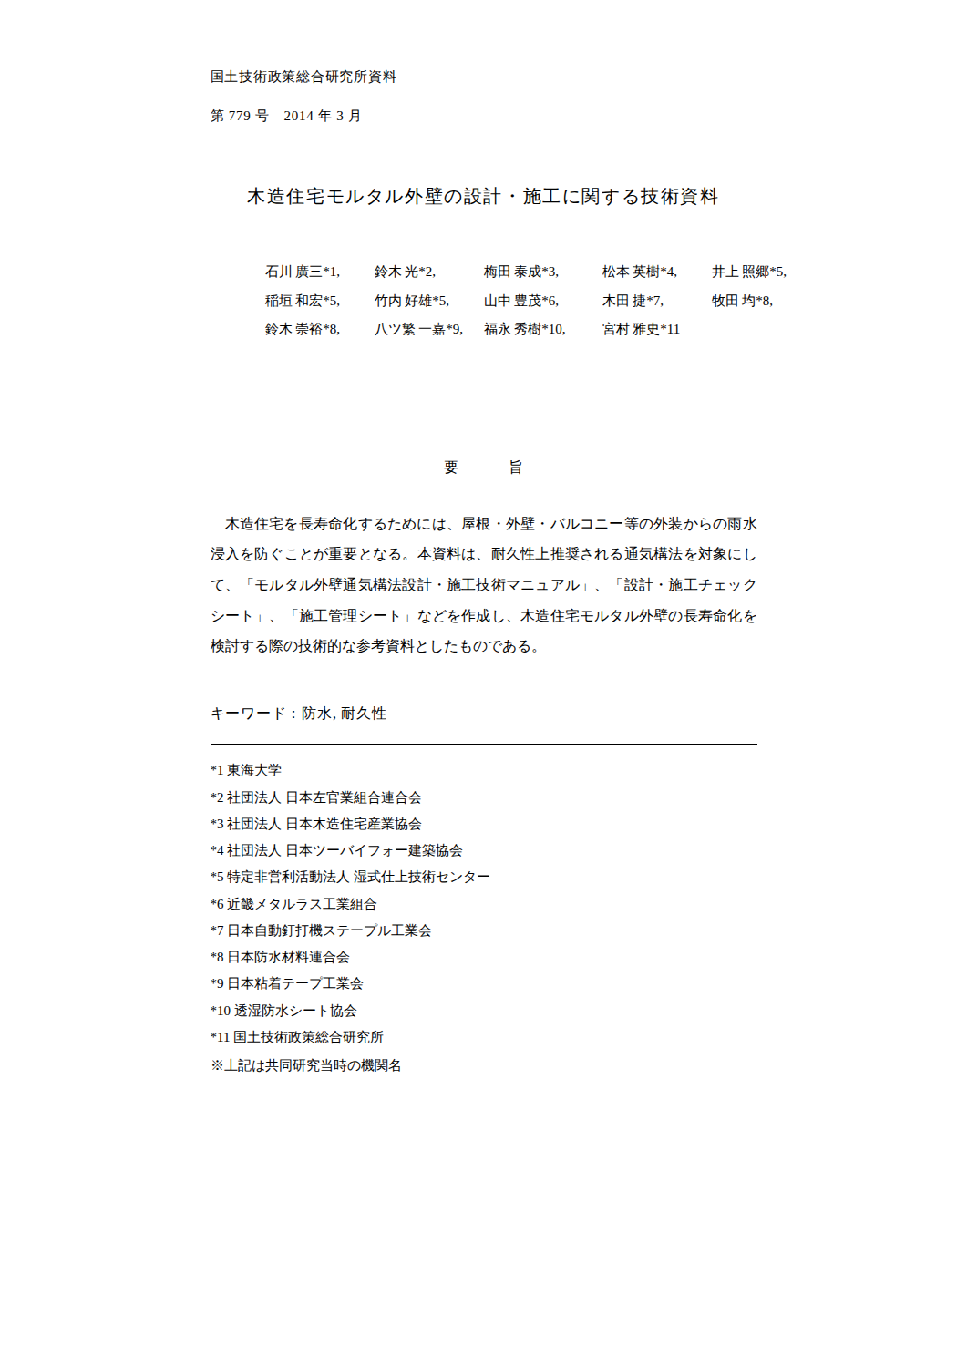国土技術政策総合研究所資料
第 779 号　2014 年 3 月
木造住宅モルタル外壁の設計・施工に関する技術資料
石川 廣三*1, 鈴木 光*2, 梅田 泰成*3, 松本 英樹*4, 井上 照郷*5, 稲垣 和宏*5, 竹内 好雄*5, 山中 豊茂*6, 木田 捷*7, 牧田 均*8, 鈴木 崇裕*8, 八ツ繁 一嘉*9, 福永 秀樹*10, 宮村 雅史*11
要　旨
木造住宅を長寿命化するためには、屋根・外壁・バルコニー等の外装からの雨水浸入を防ぐことが重要となる。本資料は、耐久性上推奨される通気構法を対象にして、「モルタル外壁通気構法設計・施工技術マニュアル」、「設計・施工チェックシート」、「施工管理シート」などを作成し、木造住宅モルタル外壁の長寿命化を検討する際の技術的な参考資料としたものである。
キーワード：防水, 耐久性
*1 東海大学
*2 社団法人 日本左官業組合連合会
*3 社団法人 日本木造住宅産業協会
*4 社団法人 日本ツーバイフォー建築協会
*5 特定非営利活動法人 湿式仕上技術センター
*6 近畿メタルラス工業組合
*7 日本自動釘打機ステープル工業会
*8 日本防水材料連合会
*9 日本粘着テープ工業会
*10 透湿防水シート協会
*11 国土技術政策総合研究所
※上記は共同研究当時の機関名